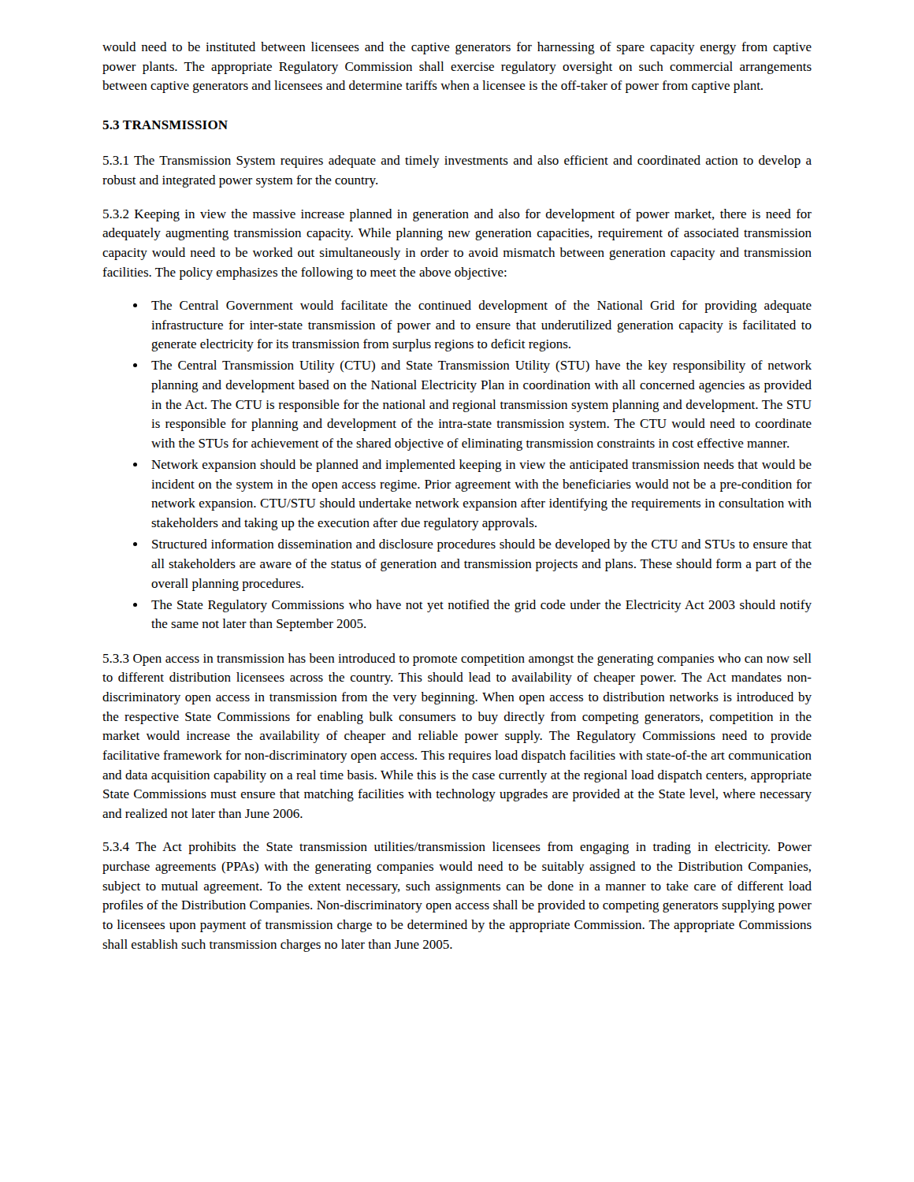would need to be instituted between licensees and the captive generators for harnessing of spare capacity energy from captive power plants. The appropriate Regulatory Commission shall exercise regulatory oversight on such commercial arrangements between captive generators and licensees and determine tariffs when a licensee is the off-taker of power from captive plant.
5.3 TRANSMISSION
5.3.1 The Transmission System requires adequate and timely investments and also efficient and coordinated action to develop a robust and integrated power system for the country.
5.3.2 Keeping in view the massive increase planned in generation and also for development of power market, there is need for adequately augmenting transmission capacity. While planning new generation capacities, requirement of associated transmission capacity would need to be worked out simultaneously in order to avoid mismatch between generation capacity and transmission facilities. The policy emphasizes the following to meet the above objective:
The Central Government would facilitate the continued development of the National Grid for providing adequate infrastructure for inter-state transmission of power and to ensure that underutilized generation capacity is facilitated to generate electricity for its transmission from surplus regions to deficit regions.
The Central Transmission Utility (CTU) and State Transmission Utility (STU) have the key responsibility of network planning and development based on the National Electricity Plan in coordination with all concerned agencies as provided in the Act. The CTU is responsible for the national and regional transmission system planning and development. The STU is responsible for planning and development of the intra-state transmission system. The CTU would need to coordinate with the STUs for achievement of the shared objective of eliminating transmission constraints in cost effective manner.
Network expansion should be planned and implemented keeping in view the anticipated transmission needs that would be incident on the system in the open access regime. Prior agreement with the beneficiaries would not be a pre-condition for network expansion. CTU/STU should undertake network expansion after identifying the requirements in consultation with stakeholders and taking up the execution after due regulatory approvals.
Structured information dissemination and disclosure procedures should be developed by the CTU and STUs to ensure that all stakeholders are aware of the status of generation and transmission projects and plans. These should form a part of the overall planning procedures.
The State Regulatory Commissions who have not yet notified the grid code under the Electricity Act 2003 should notify the same not later than September 2005.
5.3.3 Open access in transmission has been introduced to promote competition amongst the generating companies who can now sell to different distribution licensees across the country. This should lead to availability of cheaper power. The Act mandates non-discriminatory open access in transmission from the very beginning. When open access to distribution networks is introduced by the respective State Commissions for enabling bulk consumers to buy directly from competing generators, competition in the market would increase the availability of cheaper and reliable power supply. The Regulatory Commissions need to provide facilitative framework for non-discriminatory open access. This requires load dispatch facilities with state-of-the art communication and data acquisition capability on a real time basis. While this is the case currently at the regional load dispatch centers, appropriate State Commissions must ensure that matching facilities with technology upgrades are provided at the State level, where necessary and realized not later than June 2006.
5.3.4 The Act prohibits the State transmission utilities/transmission licensees from engaging in trading in electricity. Power purchase agreements (PPAs) with the generating companies would need to be suitably assigned to the Distribution Companies, subject to mutual agreement. To the extent necessary, such assignments can be done in a manner to take care of different load profiles of the Distribution Companies. Non-discriminatory open access shall be provided to competing generators supplying power to licensees upon payment of transmission charge to be determined by the appropriate Commission. The appropriate Commissions shall establish such transmission charges no later than June 2005.